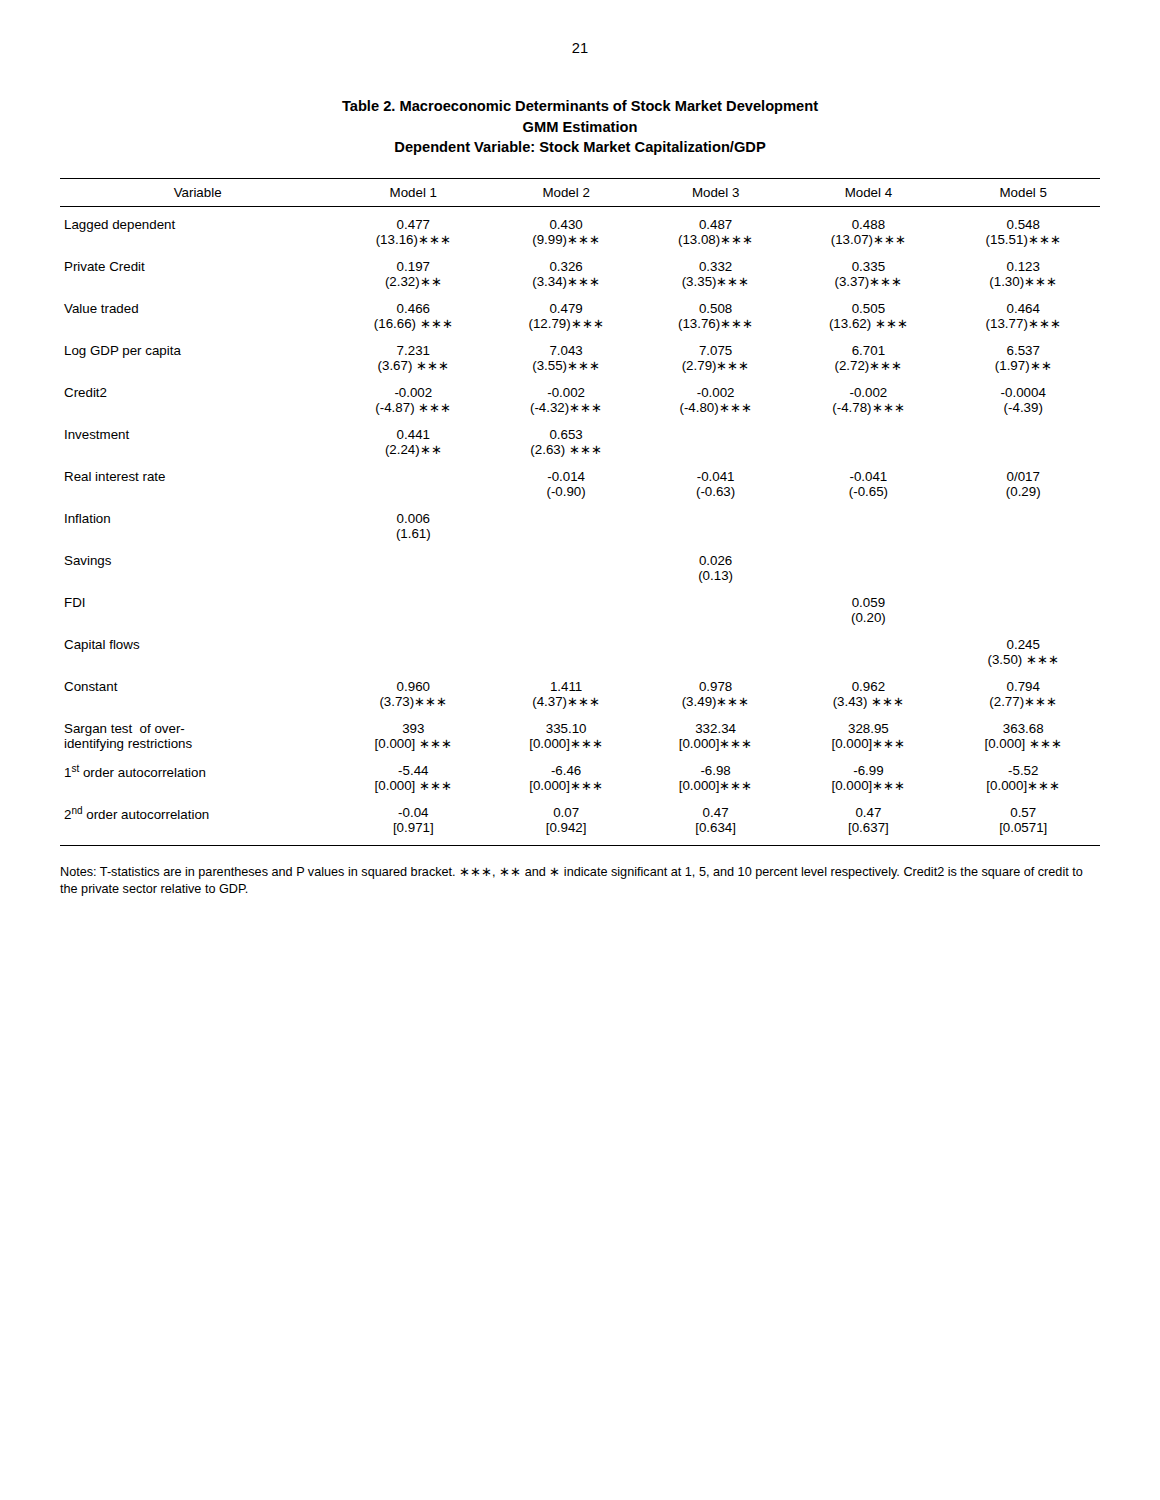21
Table 2. Macroeconomic Determinants of Stock Market Development
GMM Estimation
Dependent Variable: Stock Market Capitalization/GDP
| Variable | Model 1 | Model 2 | Model 3 | Model 4 | Model 5 |
| --- | --- | --- | --- | --- | --- |
| Lagged dependent | 0.477 (13.16)∗∗∗ | 0.430 (9.99)∗∗∗ | 0.487 (13.08)∗∗∗ | 0.488 (13.07)∗∗∗ | 0.548 (15.51)∗∗∗ |
| Private Credit | 0.197 (2.32)∗∗ | 0.326 (3.34)∗∗∗ | 0.332 (3.35)∗∗∗ | 0.335 (3.37)∗∗∗ | 0.123 (1.30)∗∗∗ |
| Value traded | 0.466 (16.66) ∗∗∗ | 0.479 (12.79)∗∗∗ | 0.508 (13.76)∗∗∗ | 0.505 (13.62) ∗∗∗ | 0.464 (13.77)∗∗∗ |
| Log GDP per capita | 7.231 (3.67) ∗∗∗ | 7.043 (3.55)∗∗∗ | 7.075 (2.79)∗∗∗ | 6.701 (2.72)∗∗∗ | 6.537 (1.97)∗∗ |
| Credit2 | -0.002 (-4.87) ∗∗∗ | -0.002 (-4.32)∗∗∗ | -0.002 (-4.80)∗∗∗ | -0.002 (-4.78)∗∗∗ | -0.0004 (-4.39) |
| Investment | 0.441 (2.24)∗∗ | 0.653 (2.63) ∗∗∗ | | | |
| Real interest rate | | -0.014 (-0.90) | -0.041 (-0.63) | -0.041 (-0.65) | 0/017 (0.29) |
| Inflation | 0.006 (1.61) | | | | |
| Savings | | | 0.026 (0.13) | | |
| FDI | | | | 0.059 (0.20) | |
| Capital flows | | | | | 0.245 (3.50) ∗∗∗ |
| Constant | 0.960 (3.73)∗∗∗ | 1.411 (4.37)∗∗∗ | 0.978 (3.49)∗∗∗ | 0.962 (3.43) ∗∗∗ | 0.794 (2.77)∗∗∗ |
| Sargan test of over- identifying restrictions | 393 [0.000] ∗∗∗ | 335.10 [0.000]∗∗∗ | 332.34 [0.000]∗∗∗ | 328.95 [0.000]∗∗∗ | 363.68 [0.000] ∗∗∗ |
| 1 st order autocorrelation | -5.44 [0.000] ∗∗∗ | -6.46 [0.000]∗∗∗ | -6.98 [0.000]∗∗∗ | -6.99 [0.000]∗∗∗ | -5.52 [0.000]∗∗∗ |
| 2 nd order autocorrelation | -0.04 [0.971] | 0.07 [0.942] | 0.47 [0.634] | 0.47 [0.637] | 0.57 [0.0571] |
Notes: T-statistics are in parentheses and P values in squared bracket. ∗∗∗, ∗∗ and ∗ indicate significant at 1, 5, and 10 percent level respectively. Credit2 is the square of credit to the private sector relative to GDP.